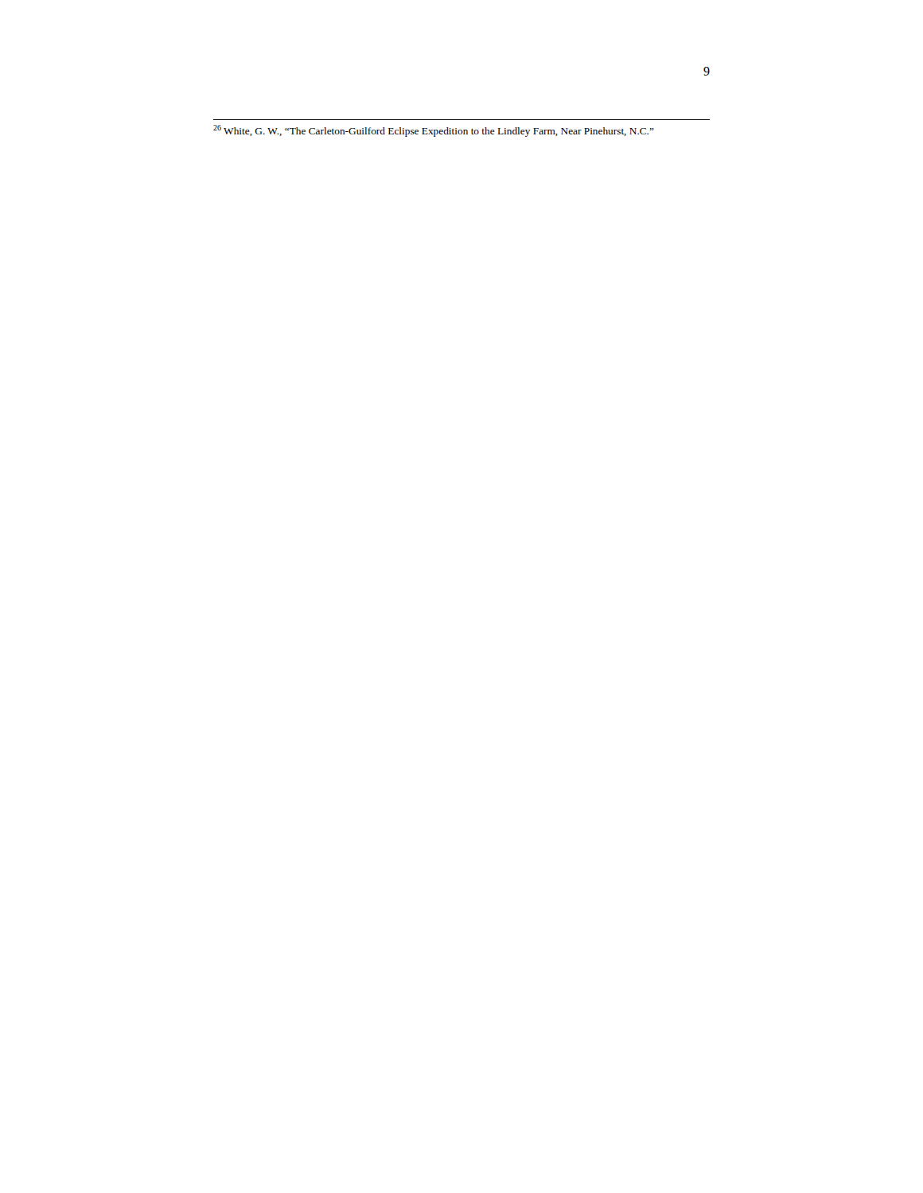9
26 White, G. W., “The Carleton-Guilford Eclipse Expedition to the Lindley Farm, Near Pinehurst, N.C.”